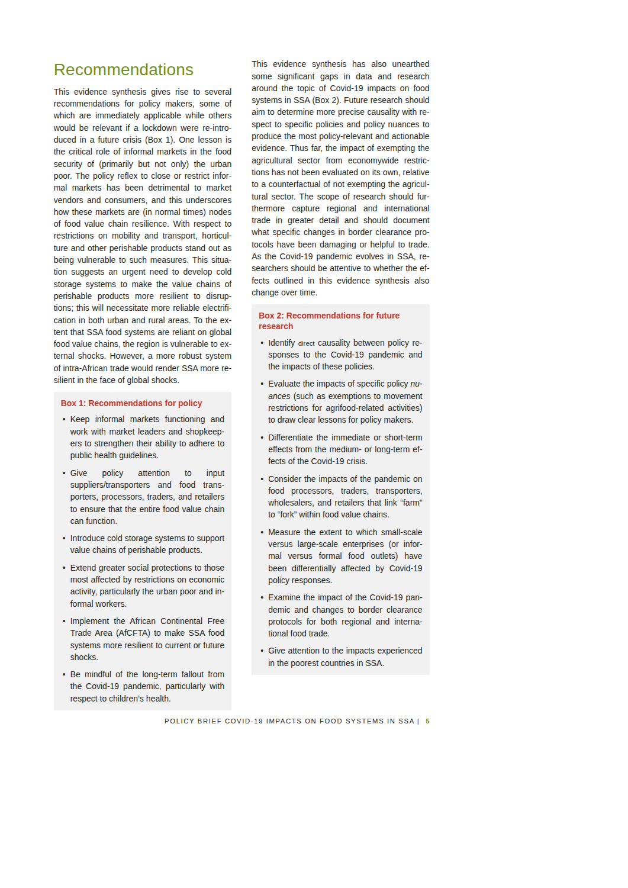Recommendations
This evidence synthesis gives rise to several recommendations for policy makers, some of which are immediately applicable while others would be relevant if a lockdown were re-introduced in a future crisis (Box 1). One lesson is the critical role of informal markets in the food security of (primarily but not only) the urban poor. The policy reflex to close or restrict informal markets has been detrimental to market vendors and consumers, and this underscores how these markets are (in normal times) nodes of food value chain resilience. With respect to restrictions on mobility and transport, horticulture and other perishable products stand out as being vulnerable to such measures. This situation suggests an urgent need to develop cold storage systems to make the value chains of perishable products more resilient to disruptions; this will necessitate more reliable electrification in both urban and rural areas. To the extent that SSA food systems are reliant on global food value chains, the region is vulnerable to external shocks. However, a more robust system of intra-African trade would render SSA more resilient in the face of global shocks.
Box 1: Recommendations for policy
Keep informal markets functioning and work with market leaders and shopkeepers to strengthen their ability to adhere to public health guidelines.
Give policy attention to input suppliers/transporters and food transporters, processors, traders, and retailers to ensure that the entire food value chain can function.
Introduce cold storage systems to support value chains of perishable products.
Extend greater social protections to those most affected by restrictions on economic activity, particularly the urban poor and informal workers.
Implement the African Continental Free Trade Area (AfCFTA) to make SSA food systems more resilient to current or future shocks.
Be mindful of the long-term fallout from the Covid-19 pandemic, particularly with respect to children’s health.
This evidence synthesis has also unearthed some significant gaps in data and research around the topic of Covid-19 impacts on food systems in SSA (Box 2). Future research should aim to determine more precise causality with respect to specific policies and policy nuances to produce the most policy-relevant and actionable evidence. Thus far, the impact of exempting the agricultural sector from economywide restrictions has not been evaluated on its own, relative to a counterfactual of not exempting the agricultural sector. The scope of research should furthermore capture regional and international trade in greater detail and should document what specific changes in border clearance protocols have been damaging or helpful to trade. As the Covid-19 pandemic evolves in SSA, researchers should be attentive to whether the effects outlined in this evidence synthesis also change over time.
Box 2: Recommendations for future research
Identify direct causality between policy responses to the Covid-19 pandemic and the impacts of these policies.
Evaluate the impacts of specific policy nuances (such as exemptions to movement restrictions for agrifood-related activities) to draw clear lessons for policy makers.
Differentiate the immediate or short-term effects from the medium- or long-term effects of the Covid-19 crisis.
Consider the impacts of the pandemic on food processors, traders, transporters, wholesalers, and retailers that link “farm” to “fork” within food value chains.
Measure the extent to which small-scale versus large-scale enterprises (or informal versus formal food outlets) have been differentially affected by Covid-19 policy responses.
Examine the impact of the Covid-19 pandemic and changes to border clearance protocols for both regional and international food trade.
Give attention to the impacts experienced in the poorest countries in SSA.
POLICY BRIEF COVID-19 IMPACTS ON FOOD SYSTEMS IN SSA|5